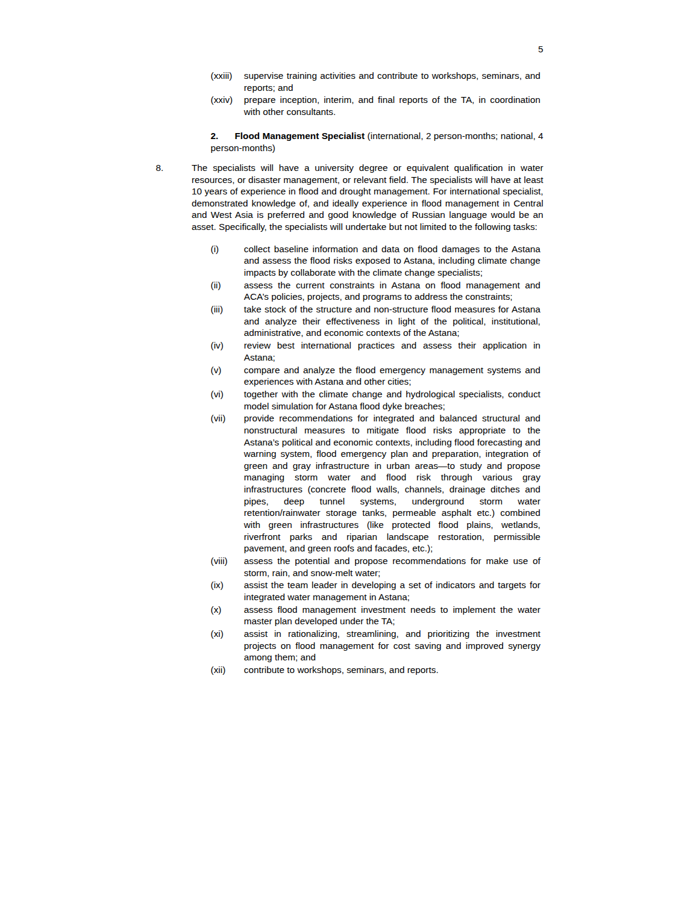5
(xxiii) supervise training activities and contribute to workshops, seminars, and reports; and
(xxiv) prepare inception, interim, and final reports of the TA, in coordination with other consultants.
2. Flood Management Specialist (international, 2 person-months; national, 4 person-months)
8. The specialists will have a university degree or equivalent qualification in water resources, or disaster management, or relevant field. The specialists will have at least 10 years of experience in flood and drought management. For international specialist, demonstrated knowledge of, and ideally experience in flood management in Central and West Asia is preferred and good knowledge of Russian language would be an asset. Specifically, the specialists will undertake but not limited to the following tasks:
(i) collect baseline information and data on flood damages to the Astana and assess the flood risks exposed to Astana, including climate change impacts by collaborate with the climate change specialists;
(ii) assess the current constraints in Astana on flood management and ACA’s policies, projects, and programs to address the constraints;
(iii) take stock of the structure and non-structure flood measures for Astana and analyze their effectiveness in light of the political, institutional, administrative, and economic contexts of the Astana;
(iv) review best international practices and assess their application in Astana;
(v) compare and analyze the flood emergency management systems and experiences with Astana and other cities;
(vi) together with the climate change and hydrological specialists, conduct model simulation for Astana flood dyke breaches;
(vii) provide recommendations for integrated and balanced structural and nonstructural measures to mitigate flood risks appropriate to the Astana’s political and economic contexts, including flood forecasting and warning system, flood emergency plan and preparation, integration of green and gray infrastructure in urban areas—to study and propose managing storm water and flood risk through various gray infrastructures (concrete flood walls, channels, drainage ditches and pipes, deep tunnel systems, underground storm water retention/rainwater storage tanks, permeable asphalt etc.) combined with green infrastructures (like protected flood plains, wetlands, riverfront parks and riparian landscape restoration, permissible pavement, and green roofs and facades, etc.);
(viii) assess the potential and propose recommendations for make use of storm, rain, and snow-melt water;
(ix) assist the team leader in developing a set of indicators and targets for integrated water management in Astana;
(x) assess flood management investment needs to implement the water master plan developed under the TA;
(xi) assist in rationalizing, streamlining, and prioritizing the investment projects on flood management for cost saving and improved synergy among them; and
(xii) contribute to workshops, seminars, and reports.